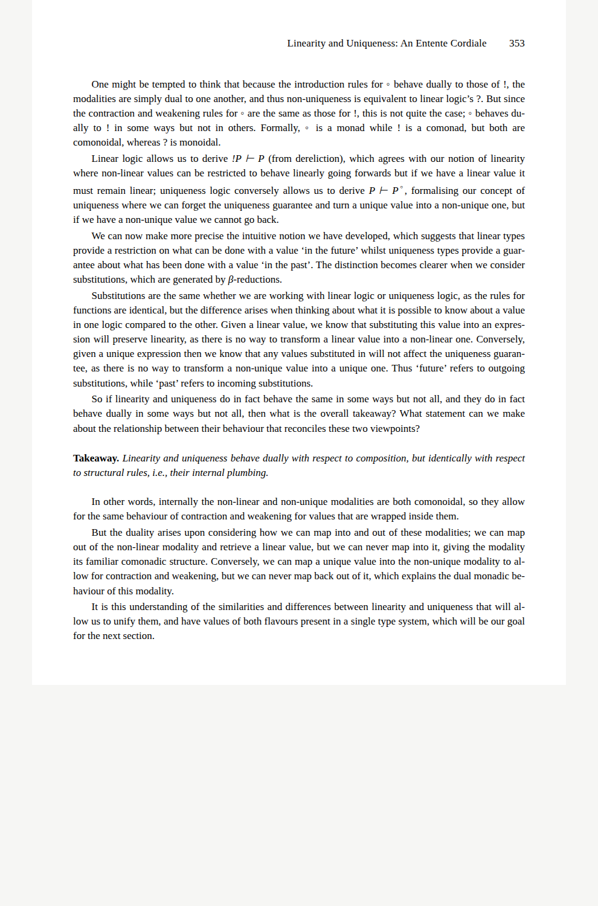Linearity and Uniqueness: An Entente Cordiale 353
One might be tempted to think that because the introduction rules for ◦ behave dually to those of !, the modalities are simply dual to one another, and thus non-uniqueness is equivalent to linear logic’s ?. But since the contraction and weakening rules for ◦ are the same as those for !, this is not quite the case; ◦ behaves dually to ! in some ways but not in others. Formally, ◦ is a monad while ! is a comonad, but both are comonoidal, whereas ? is monoidal.
Linear logic allows us to derive !P ⊢ P (from dereliction), which agrees with our notion of linearity where non-linear values can be restricted to behave linearly going forwards but if we have a linear value it must remain linear; uniqueness logic conversely allows us to derive P ⊢ P◦, formalising our concept of uniqueness where we can forget the uniqueness guarantee and turn a unique value into a non-unique one, but if we have a non-unique value we cannot go back.
We can now make more precise the intuitive notion we have developed, which suggests that linear types provide a restriction on what can be done with a value ‘in the future’ whilst uniqueness types provide a guarantee about what has been done with a value ‘in the past’. The distinction becomes clearer when we consider substitutions, which are generated by β-reductions.
Substitutions are the same whether we are working with linear logic or uniqueness logic, as the rules for functions are identical, but the difference arises when thinking about what it is possible to know about a value in one logic compared to the other. Given a linear value, we know that substituting this value into an expression will preserve linearity, as there is no way to transform a linear value into a non-linear one. Conversely, given a unique expression then we know that any values substituted in will not affect the uniqueness guarantee, as there is no way to transform a non-unique value into a unique one. Thus ‘future’ refers to outgoing substitutions, while ‘past’ refers to incoming substitutions.
So if linearity and uniqueness do in fact behave the same in some ways but not all, and they do in fact behave dually in some ways but not all, then what is the overall takeaway? What statement can we make about the relationship between their behaviour that reconciles these two viewpoints?
Takeaway. Linearity and uniqueness behave dually with respect to composition, but identically with respect to structural rules, i.e., their internal plumbing.
In other words, internally the non-linear and non-unique modalities are both comonoidal, so they allow for the same behaviour of contraction and weakening for values that are wrapped inside them.
But the duality arises upon considering how we can map into and out of these modalities; we can map out of the non-linear modality and retrieve a linear value, but we can never map into it, giving the modality its familiar comonadic structure. Conversely, we can map a unique value into the non-unique modality to allow for contraction and weakening, but we can never map back out of it, which explains the dual monadic behaviour of this modality.
It is this understanding of the similarities and differences between linearity and uniqueness that will allow us to unify them, and have values of both flavours present in a single type system, which will be our goal for the next section.